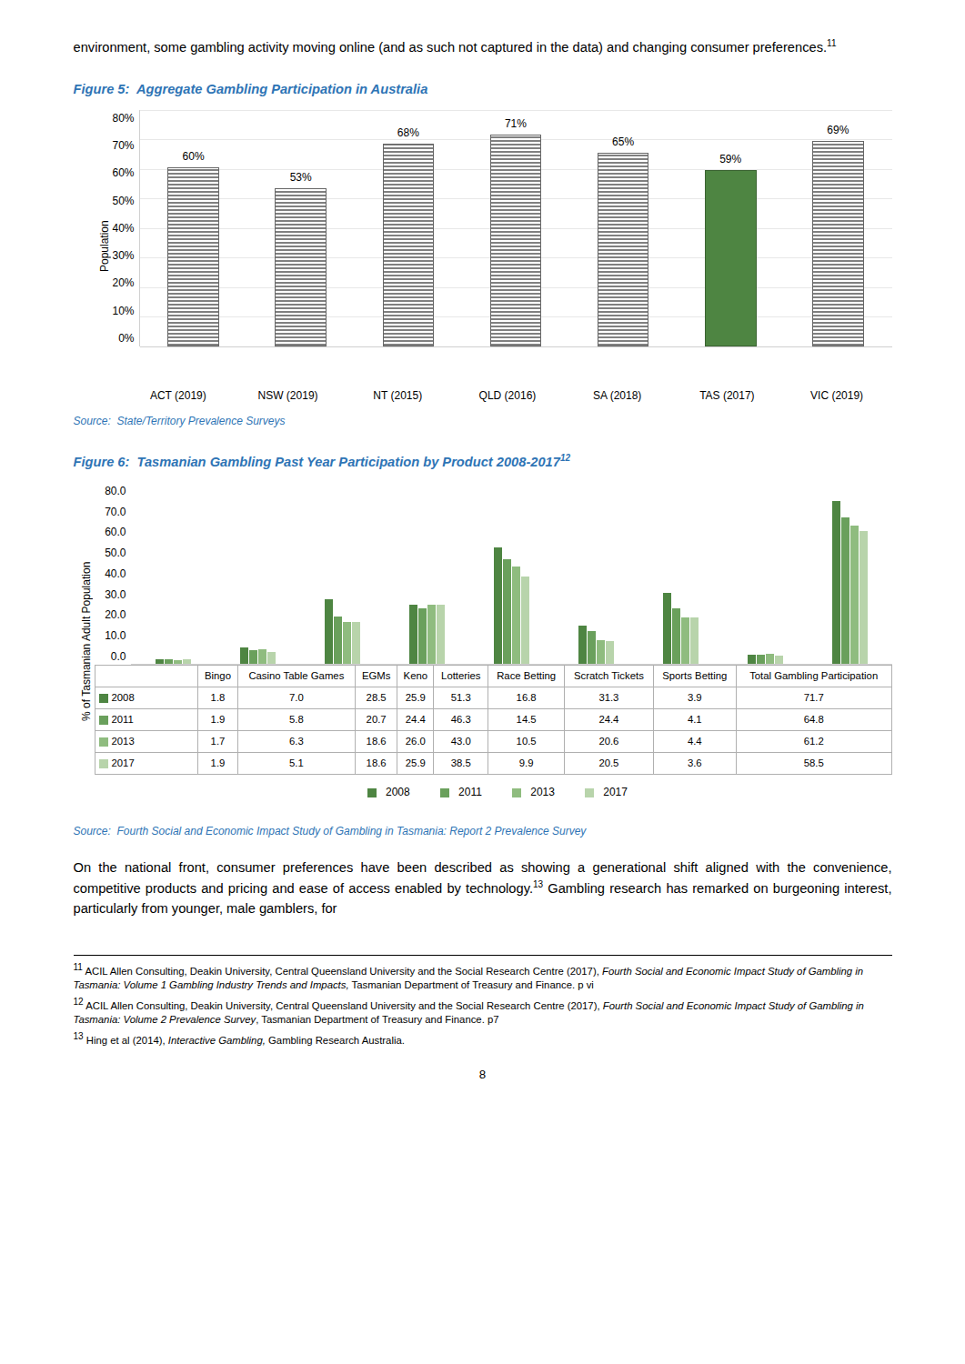environment, some gambling activity moving online (and as such not captured in the data) and changing consumer preferences.11
Figure 5: Aggregate Gambling Participation in Australia
Population
80%
70%
60%
50%
40%
30%
20%
10%
0%
60%
53%
68%
71%
65%
59%
69%
ACT (2019)
NSW (2019)
NT (2015)
QLD (2016)
SA (2018)
TAS (2017)
VIC (2019)
Source: State/Territory Prevalence Surveys
Figure 6: Tasmanian Gambling Past Year Participation by Product 2008-201712
% of Tasmanian Adult Population
80.0
70.0
60.0
50.0
40.0
30.0
20.0
10.0
0.0
| | Bingo | Casino Table Games | EGMs | Keno | Lotteries | Race Betting | Scratch Tickets | Sports Betting | Total Gambling Participation |
| --- | --- | --- | --- | --- | --- | --- | --- | --- | --- |
| 2008 | 1.8 | 7.0 | 28.5 | 25.9 | 51.3 | 16.8 | 31.3 | 3.9 | 71.7 |
| 2011 | 1.9 | 5.8 | 20.7 | 24.4 | 46.3 | 14.5 | 24.4 | 4.1 | 64.8 |
| 2013 | 1.7 | 6.3 | 18.6 | 26.0 | 43.0 | 10.5 | 20.6 | 4.4 | 61.2 |
| 2017 | 1.9 | 5.1 | 18.6 | 25.9 | 38.5 | 9.9 | 20.5 | 3.6 | 58.5 |
2008 2011 2013 2017
Source: Fourth Social and Economic Impact Study of Gambling in Tasmania: Report 2 Prevalence Survey
On the national front, consumer preferences have been described as showing a generational shift aligned with the convenience, competitive products and pricing and ease of access enabled by technology.13 Gambling research has remarked on burgeoning interest, particularly from younger, male gamblers, for
11 ACIL Allen Consulting, Deakin University, Central Queensland University and the Social Research Centre (2017), Fourth Social and Economic Impact Study of Gambling in Tasmania: Volume 1 Gambling Industry Trends and Impacts, Tasmanian Department of Treasury and Finance. p vi
12 ACIL Allen Consulting, Deakin University, Central Queensland University and the Social Research Centre (2017), Fourth Social and Economic Impact Study of Gambling in Tasmania: Volume 2 Prevalence Survey, Tasmanian Department of Treasury and Finance. p7
13 Hing et al (2014), Interactive Gambling, Gambling Research Australia.
8